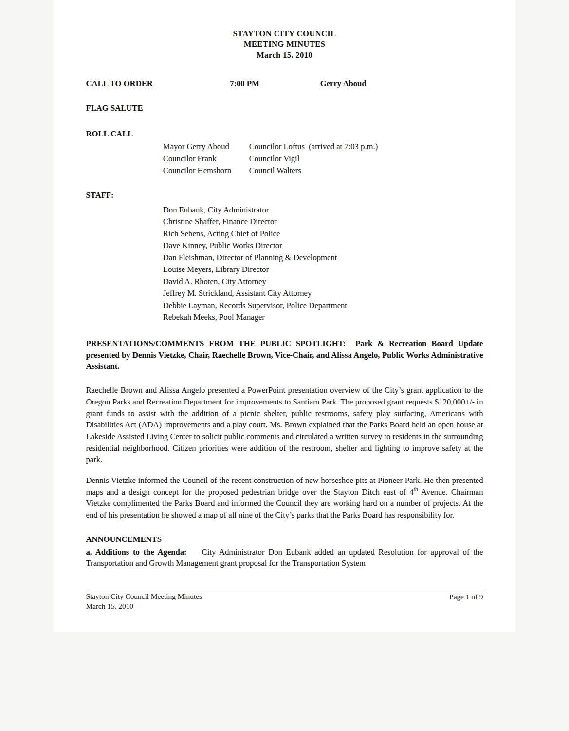STAYTON CITY COUNCIL
MEETING MINUTES
March 15, 2010
CALL TO ORDER 7:00 PM Gerry Aboud
FLAG SALUTE
ROLL CALL
| Mayor Gerry Aboud | Councilor Loftus (arrived at 7:03 p.m.) |
| Councilor Frank | Councilor Vigil |
| Councilor Hemshorn | Council Walters |
STAFF:
Don Eubank, City Administrator
Christine Shaffer, Finance Director
Rich Sebens, Acting Chief of Police
Dave Kinney, Public Works Director
Dan Fleishman, Director of Planning & Development
Louise Meyers, Library Director
David A. Rhoten, City Attorney
Jeffrey M. Strickland, Assistant City Attorney
Debbie Layman, Records Supervisor, Police Department
Rebekah Meeks, Pool Manager
PRESENTATIONS/COMMENTS FROM THE PUBLIC SPOTLIGHT: Park & Recreation Board Update presented by Dennis Vietzke, Chair, Raechelle Brown, Vice-Chair, and Alissa Angelo, Public Works Administrative Assistant.
Raechelle Brown and Alissa Angelo presented a PowerPoint presentation overview of the City’s grant application to the Oregon Parks and Recreation Department for improvements to Santiam Park. The proposed grant requests $120,000+/- in grant funds to assist with the addition of a picnic shelter, public restrooms, safety play surfacing, Americans with Disabilities Act (ADA) improvements and a play court. Ms. Brown explained that the Parks Board held an open house at Lakeside Assisted Living Center to solicit public comments and circulated a written survey to residents in the surrounding residential neighborhood. Citizen priorities were addition of the restroom, shelter and lighting to improve safety at the park.
Dennis Vietzke informed the Council of the recent construction of new horseshoe pits at Pioneer Park. He then presented maps and a design concept for the proposed pedestrian bridge over the Stayton Ditch east of 4th Avenue. Chairman Vietzke complimented the Parks Board and informed the Council they are working hard on a number of projects. At the end of his presentation he showed a map of all nine of the City’s parks that the Parks Board has responsibility for.
ANNOUNCEMENTS
a. Additions to the Agenda: City Administrator Don Eubank added an updated Resolution for approval of the Transportation and Growth Management grant proposal for the Transportation System
Stayton City Council Meeting Minutes
March 15, 2010
Page 1 of 9